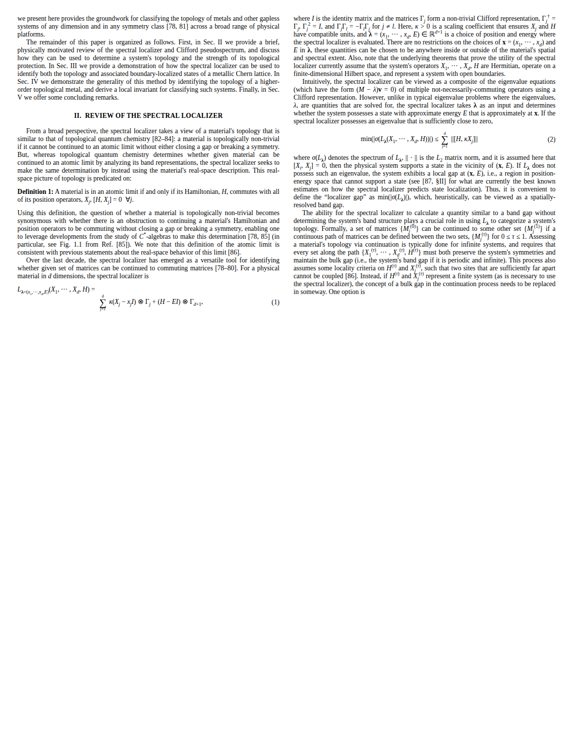we present here provides the groundwork for classifying the topology of metals and other gapless systems of any dimension and in any symmetry class [78, 81] across a broad range of physical platforms.
The remainder of this paper is organized as follows. First, in Sec. II we provide a brief, physically motivated review of the spectral localizer and Clifford pseudospectrum, and discuss how they can be used to determine a system's topology and the strength of its topological protection. In Sec. III we provide a demonstration of how the spectral localizer can be used to identify both the topology and associated boundary-localized states of a metallic Chern lattice. In Sec. IV we demonstrate the generality of this method by identifying the topology of a higher-order topological metal, and derive a local invariant for classifying such systems. Finally, in Sec. V we offer some concluding remarks.
II. Review of the spectral localizer
From a broad perspective, the spectral localizer takes a view of a material's topology that is similar to that of topological quantum chemistry [82–84]: a material is topologically non-trivial if it cannot be continued to an atomic limit without either closing a gap or breaking a symmetry. But, whereas topological quantum chemistry determines whether given material can be continued to an atomic limit by analyzing its band representations, the spectral localizer seeks to make the same determination by instead using the material's real-space description. This real-space picture of topology is predicated on:
Definition 1: A material is in an atomic limit if and only if its Hamiltonian, H, commutes with all of its position operators, Xj, [H, Xj] = 0 ∀j.
Using this definition, the question of whether a material is topologically non-trivial becomes synonymous with whether there is an obstruction to continuing a material's Hamiltonian and position operators to be commuting without closing a gap or breaking a symmetry, enabling one to leverage developments from the study of C*-algebras to make this determination [78, 85] (in particular, see Fig. 1.1 from Ref. [85]). We note that this definition of the atomic limit is consistent with previous statements about the real-space behavior of this limit [86].
Over the last decade, the spectral localizer has emerged as a versatile tool for identifying whether given set of matrices can be continued to commuting matrices [78–80]. For a physical material in d dimensions, the spectral localizer is
Lλ=(x1,···,xd,E)(X1, ··· , Xd, H) =
d∑j=1 κ(Xj − xj I) ⊗ Γj + (H − EI) ⊗ Γd+1,
(1)
where I is the identity matrix and the matrices Γj form a non-trivial Clifford representation, Γj† = Γj, Γj2 = I, and ΓjΓl = −ΓlΓj for j ≠ l. Here, κ > 0 is a scaling coefficient that ensures Xj and H have compatible units, and λ = (x1, ··· , xd, E) ∈ ℝd+1 is a choice of position and energy where the spectral localizer is evaluated. There are no restrictions on the choices of x = (x1, ··· , xd) and E in λ, these quantities can be chosen to be anywhere inside or outside of the material's spatial and spectral extent. Also, note that the underlying theorems that prove the utility of the spectral localizer currently assume that the system's operators X1, ··· , Xd, H are Hermitian, operate on a finite-dimensional Hilbert space, and represent a system with open boundaries.
Intuitively, the spectral localizer can be viewed as a composite of the eigenvalue equations (which have the form (M − λ)v = 0) of multiple not-necessarily-commuting operators using a Clifford representation. However, unlike in typical eigenvalue problems where the eigenvalues, λ, are quantities that are solved for, the spectral localizer takes λ as an input and determines whether the system possesses a state with approximate energy E that is approximately at x. If the spectral localizer possesses an eigenvalue that is sufficiently close to zero,
min(|σ(Lλ(X1, ··· , Xd, H))|) ≤ d∑j=1 ||[H, κXj]||
(2)
where σ(Lλ) denotes the spectrum of Lλ, || · || is the L2 matrix norm, and it is assumed here that [Xi, Xj] = 0, then the physical system supports a state in the vicinity of (x, E). If Lλ does not possess such an eigenvalue, the system exhibits a local gap at (x, E), i.e., a region in position-energy space that cannot support a state (see [87, §II] for what are currently the best known estimates on how the spectral localizer predicts state localization). Thus, it is convenient to define the “localizer gap” as min(|σ(Lλ)|), which, heuristically, can be viewed as a spatially-resolved band gap.
The ability for the spectral localizer to calculate a quantity similar to a band gap without determining the system's band structure plays a crucial role in using Lλ to categorize a system's topology. Formally, a set of matrices {Mj(0)} can be continued to some other set {Mj(1)} if a continuous path of matrices can be defined between the two sets, {Mj(τ)} for 0 ≤ τ ≤ 1. Assessing a material's topology via continuation is typically done for infinite systems, and requires that every set along the path {X1(τ), ··· , Xd(τ), H(τ)} must both preserve the system's symmetries and maintain the bulk gap (i.e., the system's band gap if it is periodic and infinite). This process also assumes some locality criteria on H(τ) and Xj(τ), such that two sites that are sufficiently far apart cannot be coupled [86]. Instead, if H(τ) and Xj(τ) represent a finite system (as is necessary to use the spectral localizer), the concept of a bulk gap in the continuation process needs to be replaced in someway. One option is